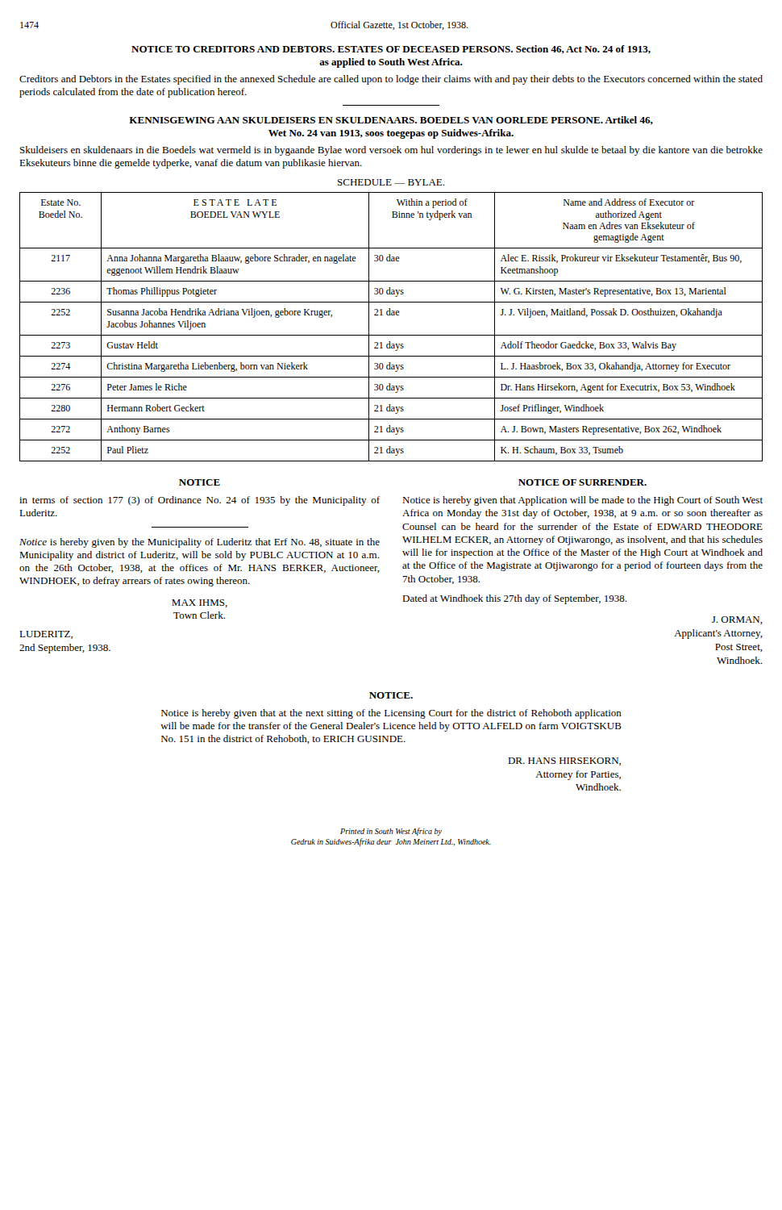1474 Official Gazette, 1st October, 1938.
NOTICE TO CREDITORS AND DEBTORS. ESTATES OF DECEASED PERSONS. Section 46, Act No. 24 of 1913,
as applied to South West Africa.
Creditors and Debtors in the Estates specified in the annexed Schedule are called upon to lodge their claims with and pay their debts to the Executors concerned within the stated periods calculated from the date of publication hereof.
KENNISGEWING AAN SKULDEISERS EN SKULDENAARS. BOEDELS VAN OORLEDE PERSONE. Artikel 46,
Wet No. 24 van 1913, soos toegepas op Suidwes-Afrika.
Skuldeisers en skuldenaars in die Boedels wat vermeld is in bygaande Bylae word versoek om hul vorderings in te lewer en hul skulde te betaal by die kantore van die betrokke Eksekuteurs binne die gemelde tydperke, vanaf die datum van publikasie hiervan.
SCHEDULE — BYLAE.
| Estate No. Boedel No. | E S T A T E L A T E BOEDEL VAN WYLE | Within a period of Binne 'n tydperk van | Name and Address of Executor or authorized Agent Naam en Adres van Eksekuteur of gemagtigde Agent |
| --- | --- | --- | --- |
| 2117 | Anna Johanna Margaretha Blaauw, gebore Schrader, en nagelate eggenoot Willem Hendrik Blaauw | 30 dae | Alec E. Rissik, Prokureur vir Eksekuteur Testamentêr, Bus 90, Keetmanshoop |
| 2236 | Thomas Phillippus Potgieter | 30 days | W. G. Kirsten, Master's Representative, Box 13, Mariental |
| 2252 | Susanna Jacoba Hendrika Adriana Viljoen, gebore Kruger, Jacobus Johannes Viljoen | 21 dae | J. J. Viljoen, Maitland, Possak D. Oosthuizen, Okahandja |
| 2273 | Gustav Heldt | 21 days | Adolf Theodor Gaedcke, Box 33, Walvis Bay |
| 2274 | Christina Margaretha Liebenberg, born van Niekerk | 30 days | L. J. Haasbroek, Box 33, Okahandja, Attorney for Executor |
| 2276 | Peter James le Riche | 30 days | Dr. Hans Hirsekorn, Agent for Executrix, Box 53, Windhoek |
| 2280 | Hermann Robert Geckert | 21 days | Josef Priflinger, Windhoek |
| 2272 | Anthony Barnes | 21 days | A. J. Bown, Masters Representative, Box 262, Windhoek |
| 2252 | Paul Plietz | 21 days | K. H. Schaum, Box 33, Tsumeb |
NOTICE
in terms of section 177 (3) of Ordinance No. 24 of 1935 by the Municipality of Luderitz.
Notice is hereby given by the Municipality of Luderitz that Erf No. 48, situate in the Municipality and district of Luderitz, will be sold by PUBLC AUCTION at 10 a.m. on the 26th October, 1938, at the offices of Mr. HANS BERKER, Auctioneer, WINDHOEK, to defray arrears of rates owing thereon.
MAX IHMS,
Town Clerk.
LUDERITZ,
2nd September, 1938.
NOTICE OF SURRENDER.
Notice is hereby given that Application will be made to the High Court of South West Africa on Monday the 31st day of October, 1938, at 9 a.m. or so soon thereafter as Counsel can be heard for the surrender of the Estate of EDWARD THEODORE WILHELM ECKER, an Attorney of Otjiwarongo, as insolvent, and that his schedules will lie for inspection at the Office of the Master of the High Court at Windhoek and at the Office of the Magistrate at Otjiwarongo for a period of fourteen days from the 7th October, 1938.
Dated at Windhoek this 27th day of September, 1938.
J. ORMAN,
Applicant's Attorney,
Post Street,
Windhoek.
NOTICE.
Notice is hereby given that at the next sitting of the Licensing Court for the district of Rehoboth application will be made for the transfer of the General Dealer's Licence held by OTTO ALFELD on farm VOIGTSKUB No. 151 in the district of Rehoboth, to ERICH GUSINDE.
DR. HANS HIRSEKORN,
Attorney for Parties,
Windhoek.
Printed in South West Africa by
Gedruk in Suidwes-Afrika deur John Meinert Ltd., Windhoek.